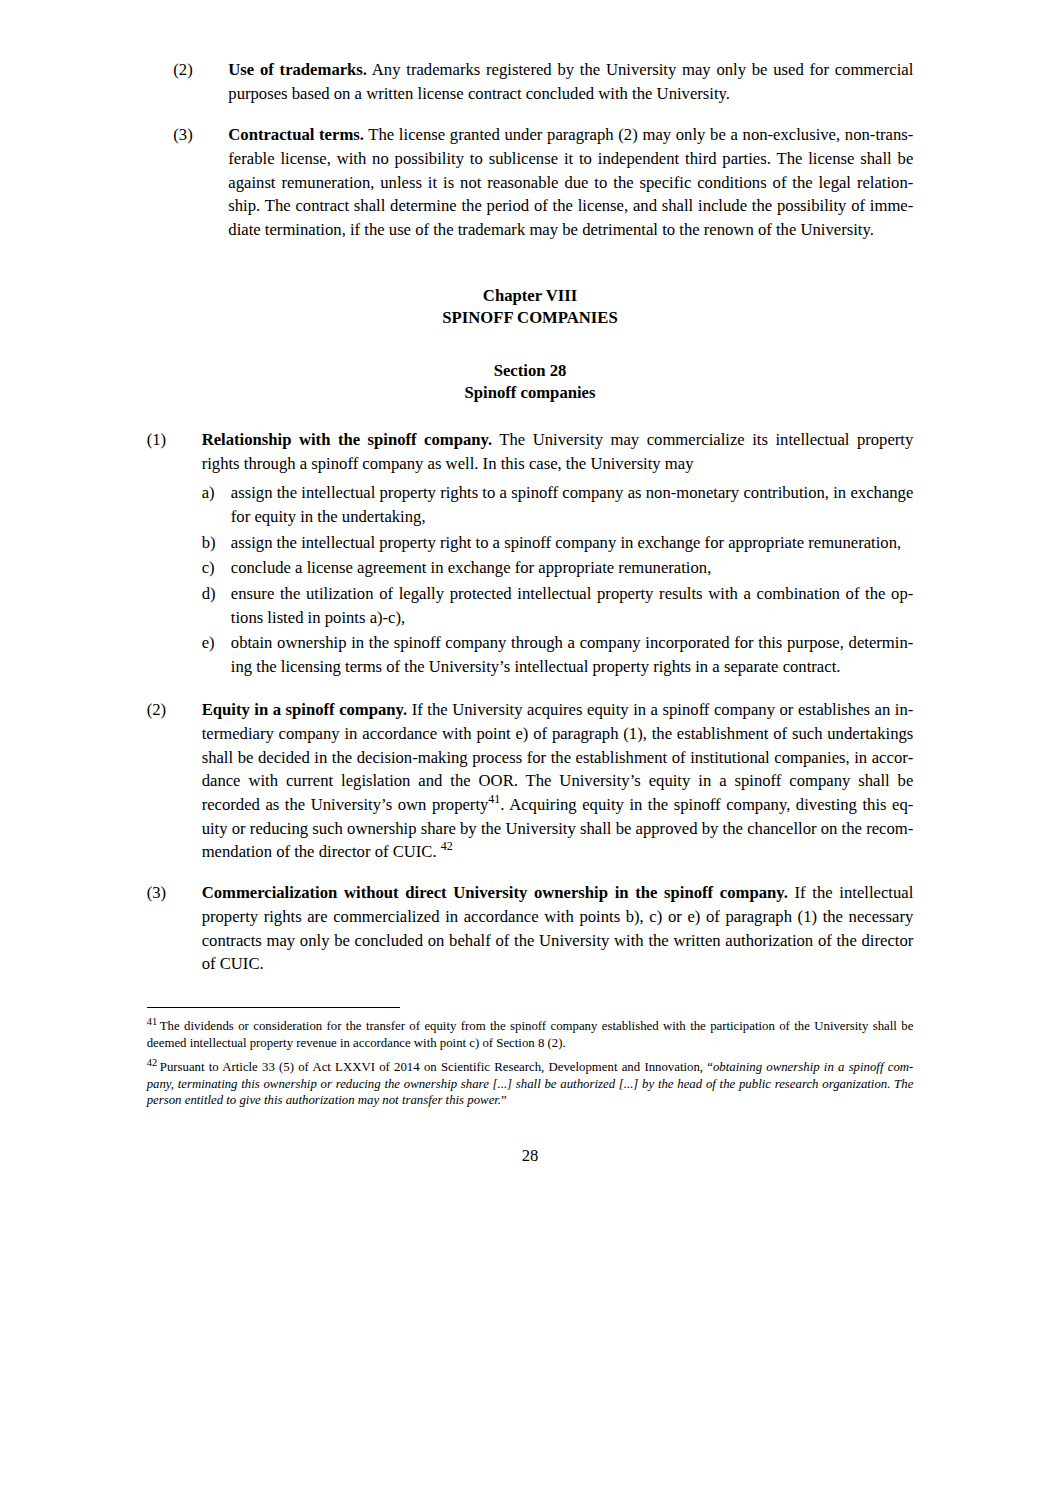(2) Use of trademarks. Any trademarks registered by the University may only be used for commercial purposes based on a written license contract concluded with the University.
(3) Contractual terms. The license granted under paragraph (2) may only be a non-exclusive, non-transferable license, with no possibility to sublicense it to independent third parties. The license shall be against remuneration, unless it is not reasonable due to the specific conditions of the legal relationship. The contract shall determine the period of the license, and shall include the possibility of immediate termination, if the use of the trademark may be detrimental to the renown of the University.
Chapter VIII SPINOFF COMPANIES
Section 28 Spinoff companies
(1) Relationship with the spinoff company. The University may commercialize its intellectual property rights through a spinoff company as well. In this case, the University may
a) assign the intellectual property rights to a spinoff company as non-monetary contribution, in exchange for equity in the undertaking,
b) assign the intellectual property right to a spinoff company in exchange for appropriate remuneration,
c) conclude a license agreement in exchange for appropriate remuneration,
d) ensure the utilization of legally protected intellectual property results with a combination of the options listed in points a)-c),
e) obtain ownership in the spinoff company through a company incorporated for this purpose, determining the licensing terms of the University’s intellectual property rights in a separate contract.
(2) Equity in a spinoff company. If the University acquires equity in a spinoff company or establishes an intermediary company in accordance with point e) of paragraph (1), the establishment of such undertakings shall be decided in the decision-making process for the establishment of institutional companies, in accordance with current legislation and the OOR. The University’s equity in a spinoff company shall be recorded as the University’s own property41. Acquiring equity in the spinoff company, divesting this equity or reducing such ownership share by the University shall be approved by the chancellor on the recommendation of the director of CUIC. 42
(3) Commercialization without direct University ownership in the spinoff company. If the intellectual property rights are commercialized in accordance with points b), c) or e) of paragraph (1) the necessary contracts may only be concluded on behalf of the University with the written authorization of the director of CUIC.
41 The dividends or consideration for the transfer of equity from the spinoff company established with the participation of the University shall be deemed intellectual property revenue in accordance with point c) of Section 8 (2).
42 Pursuant to Article 33 (5) of Act LXXVI of 2014 on Scientific Research, Development and Innovation, “obtaining ownership in a spinoff company, terminating this ownership or reducing the ownership share [...] shall be authorized [...] by the head of the public research organization. The person entitled to give this authorization may not transfer this power.”
28